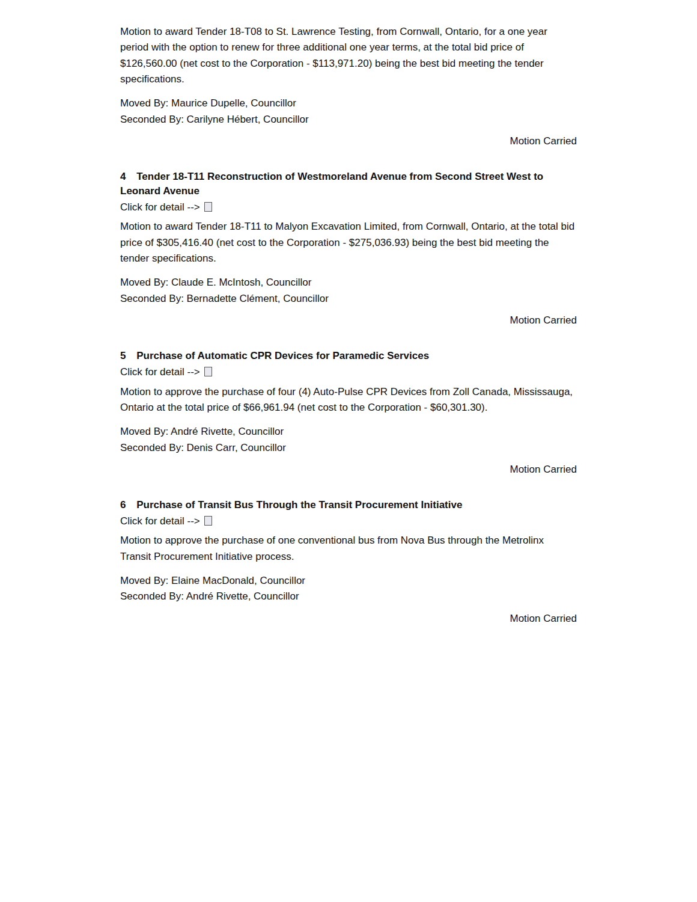Motion to award Tender 18-T08 to St. Lawrence Testing, from Cornwall, Ontario, for a one year period with the option to renew for three additional one year terms, at the total bid price of $126,560.00 (net cost to the Corporation - $113,971.20) being the best bid meeting the tender specifications.
Moved By: Maurice Dupelle, Councillor
Seconded By: Carilyne Hébert, Councillor
Motion Carried
4 Tender 18-T11 Reconstruction of Westmoreland Avenue from Second Street West to Leonard Avenue
Click for detail -->
Motion to award Tender 18-T11 to Malyon Excavation Limited, from Cornwall, Ontario, at the total bid price of $305,416.40 (net cost to the Corporation - $275,036.93) being the best bid meeting the tender specifications.
Moved By: Claude E. McIntosh, Councillor
Seconded By: Bernadette Clément, Councillor
Motion Carried
5 Purchase of Automatic CPR Devices for Paramedic Services
Click for detail -->
Motion to approve the purchase of four (4) Auto-Pulse CPR Devices from Zoll Canada, Mississauga, Ontario at the total price of $66,961.94 (net cost to the Corporation - $60,301.30).
Moved By: André Rivette, Councillor
Seconded By: Denis Carr, Councillor
Motion Carried
6 Purchase of Transit Bus Through the Transit Procurement Initiative
Click for detail -->
Motion to approve the purchase of one conventional bus from Nova Bus through the Metrolinx Transit Procurement Initiative process.
Moved By: Elaine MacDonald, Councillor
Seconded By: André Rivette, Councillor
Motion Carried